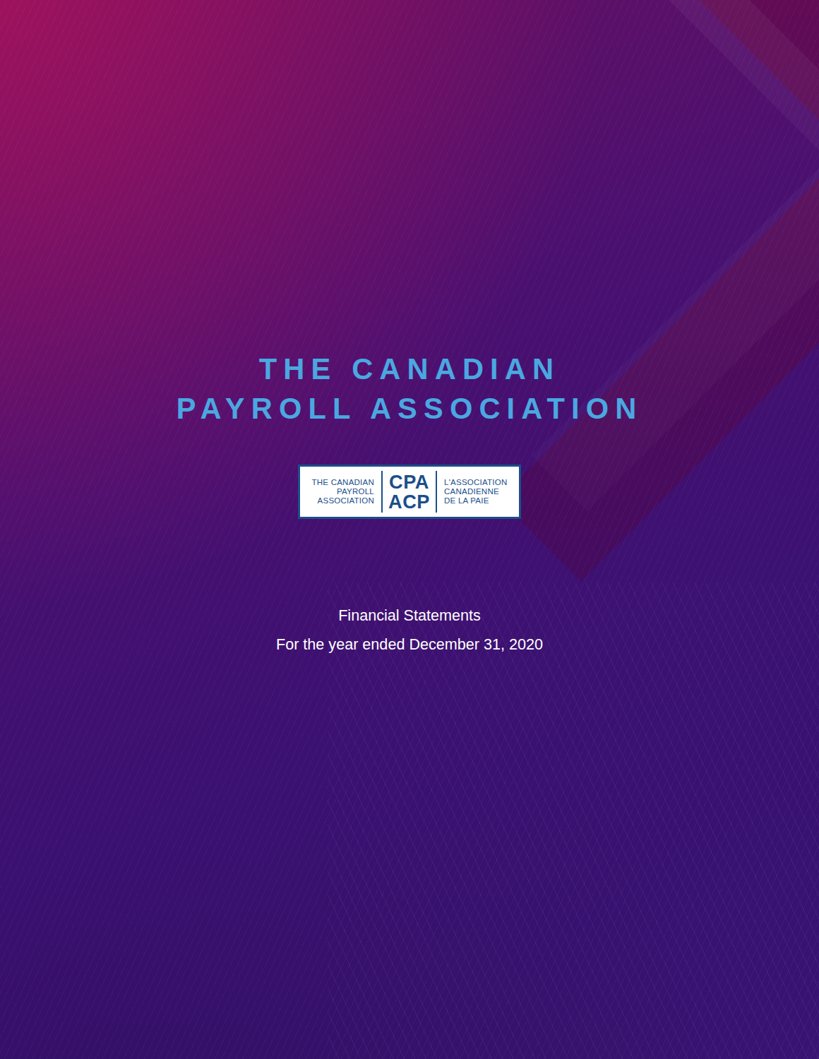The Canadian
Payroll Association
| The Canadian Payroll Association | CPA ACP | L'Association Canadienne de la Paie |
Financial Statements
For the year ended December 31, 2020